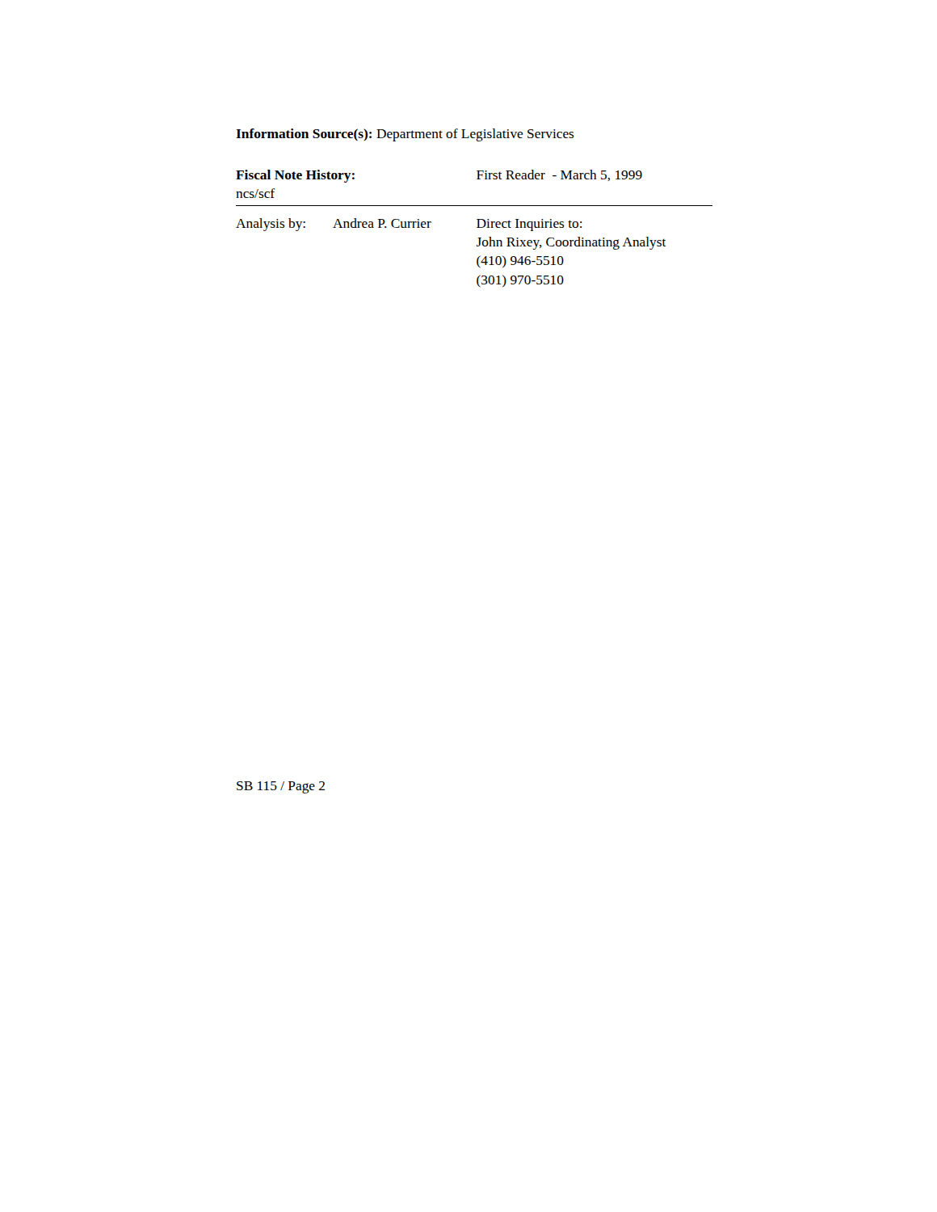Information Source(s): Department of Legislative Services
Fiscal Note History:
First Reader - March 5, 1999
ncs/scf
Analysis by: Andrea P. Currier
Direct Inquiries to:
John Rixey, Coordinating Analyst
(410) 946-5510
(301) 970-5510
SB 115 / Page 2